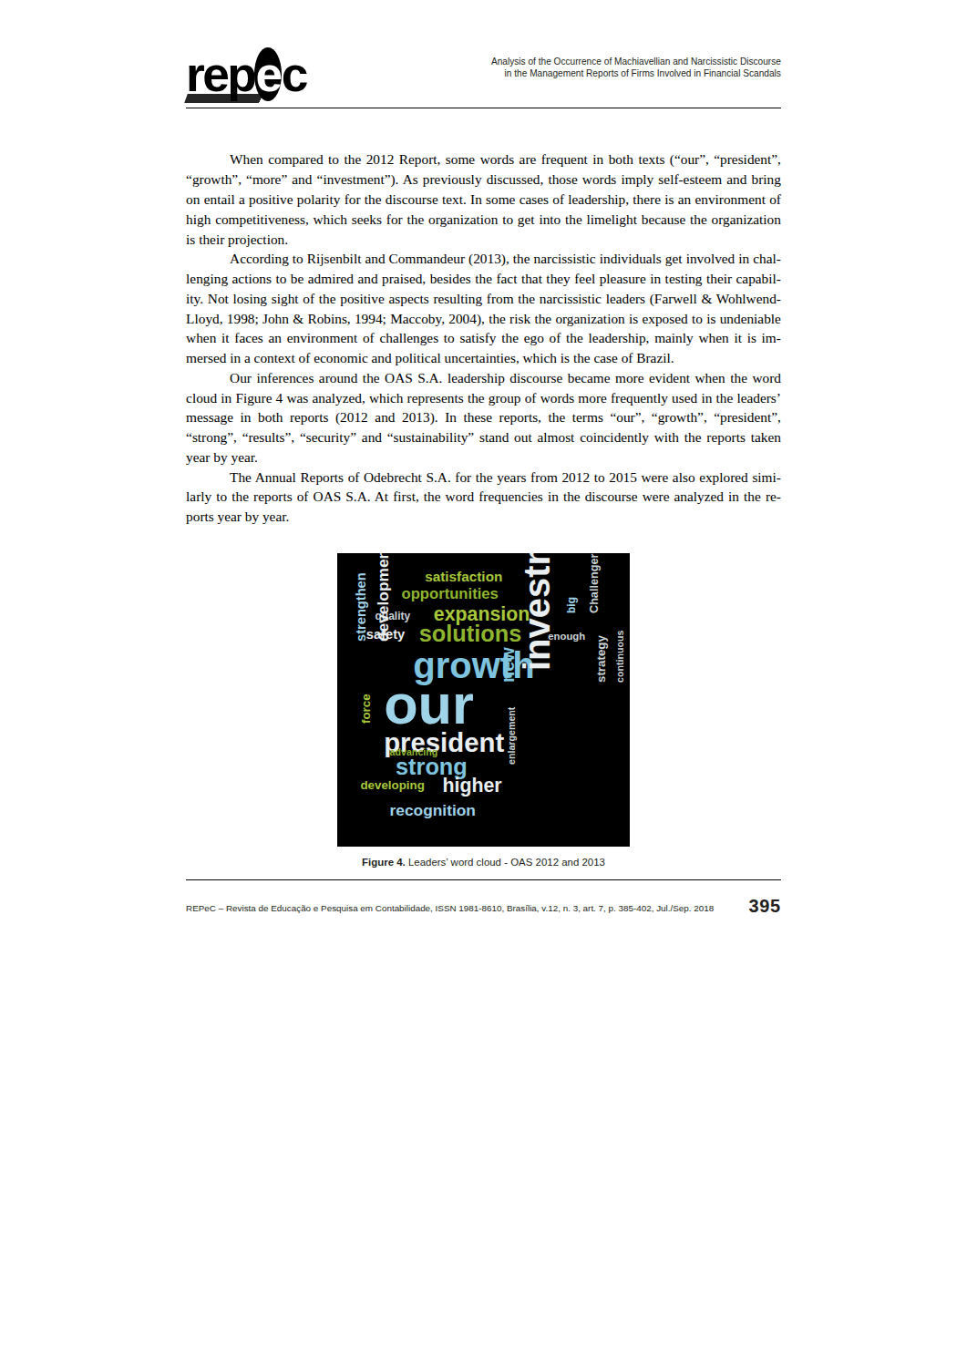repec
Analysis of the Occurrence of Machiavellian and Narcissistic Discourse
in the Management Reports of Firms Involved in Financial Scandals
When compared to the 2012 Report, some words are frequent in both texts (“our”, “president”, “growth”, “more” and “investment”). As previously discussed, those words imply self-esteem and bring on entail a positive polarity for the discourse text. In some cases of leadership, there is an environment of high competitiveness, which seeks for the organization to get into the limelight because the organization is their projection.
According to Rijsenbilt and Commandeur (2013), the narcissistic individuals get involved in challenging actions to be admired and praised, besides the fact that they feel pleasure in testing their capability. Not losing sight of the positive aspects resulting from the narcissistic leaders (Farwell & Wohlwend-Lloyd, 1998; John & Robins, 1994; Maccoby, 2004), the risk the organization is exposed to is undeniable when it faces an environment of challenges to satisfy the ego of the leadership, mainly when it is immersed in a context of economic and political uncertainties, which is the case of Brazil.
Our inferences around the OAS S.A. leadership discourse became more evident when the word cloud in Figure 4 was analyzed, which represents the group of words more frequently used in the leaders’ message in both reports (2012 and 2013). In these reports, the terms “our”, “growth”, “president”, “strong”, “results”, “security” and “sustainability” stand out almost coincidently with the reports taken year by year.
The Annual Reports of Odebrecht S.A. for the years from 2012 to 2015 were also explored similarly to the reports of OAS S.A. At first, the word frequencies in the discourse were analyzed in the reports year by year.
satisfaction opportunities quality expansion big Challenger safety solutions enough growth strengthen development our investments new strategy continuous force president advancing strong developing higher enlargement recognition
Figure 4. Leaders’ word cloud - OAS 2012 and 2013
REPeC – Revista de Educação e Pesquisa em Contabilidade, ISSN 1981-8610, Brasília, v.12, n. 3, art. 7, p. 385-402, Jul./Sep. 2018
395